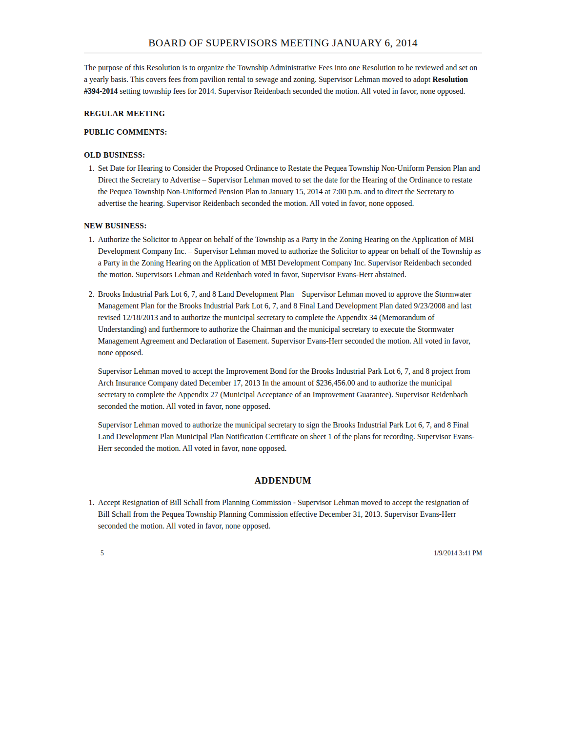BOARD OF SUPERVISORS MEETING JANUARY 6, 2014
The purpose of this Resolution is to organize the Township Administrative Fees into one Resolution to be reviewed and set on a yearly basis. This covers fees from pavilion rental to sewage and zoning. Supervisor Lehman moved to adopt Resolution #394-2014 setting township fees for 2014. Supervisor Reidenbach seconded the motion. All voted in favor, none opposed.
REGULAR MEETING
PUBLIC COMMENTS:
OLD BUSINESS:
Set Date for Hearing to Consider the Proposed Ordinance to Restate the Pequea Township Non-Uniform Pension Plan and Direct the Secretary to Advertise – Supervisor Lehman moved to set the date for the Hearing of the Ordinance to restate the Pequea Township Non-Uniformed Pension Plan to January 15, 2014 at 7:00 p.m. and to direct the Secretary to advertise the hearing. Supervisor Reidenbach seconded the motion. All voted in favor, none opposed.
NEW BUSINESS:
Authorize the Solicitor to Appear on behalf of the Township as a Party in the Zoning Hearing on the Application of MBI Development Company Inc. – Supervisor Lehman moved to authorize the Solicitor to appear on behalf of the Township as a Party in the Zoning Hearing on the Application of MBI Development Company Inc. Supervisor Reidenbach seconded the motion. Supervisors Lehman and Reidenbach voted in favor, Supervisor Evans-Herr abstained.
Brooks Industrial Park Lot 6, 7, and 8 Land Development Plan – Supervisor Lehman moved to approve the Stormwater Management Plan for the Brooks Industrial Park Lot 6, 7, and 8 Final Land Development Plan dated 9/23/2008 and last revised 12/18/2013 and to authorize the municipal secretary to complete the Appendix 34 (Memorandum of Understanding) and furthermore to authorize the Chairman and the municipal secretary to execute the Stormwater Management Agreement and Declaration of Easement. Supervisor Evans-Herr seconded the motion. All voted in favor, none opposed.
Supervisor Lehman moved to accept the Improvement Bond for the Brooks Industrial Park Lot 6, 7, and 8 project from Arch Insurance Company dated December 17, 2013 In the amount of $236,456.00 and to authorize the municipal secretary to complete the Appendix 27 (Municipal Acceptance of an Improvement Guarantee). Supervisor Reidenbach seconded the motion. All voted in favor, none opposed.
Supervisor Lehman moved to authorize the municipal secretary to sign the Brooks Industrial Park Lot 6, 7, and 8 Final Land Development Plan Municipal Plan Notification Certificate on sheet 1 of the plans for recording. Supervisor Evans-Herr seconded the motion. All voted in favor, none opposed.
ADDENDUM
Accept Resignation of Bill Schall from Planning Commission - Supervisor Lehman moved to accept the resignation of Bill Schall from the Pequea Township Planning Commission effective December 31, 2013. Supervisor Evans-Herr seconded the motion. All voted in favor, none opposed.
5 1/9/2014 3:41 PM